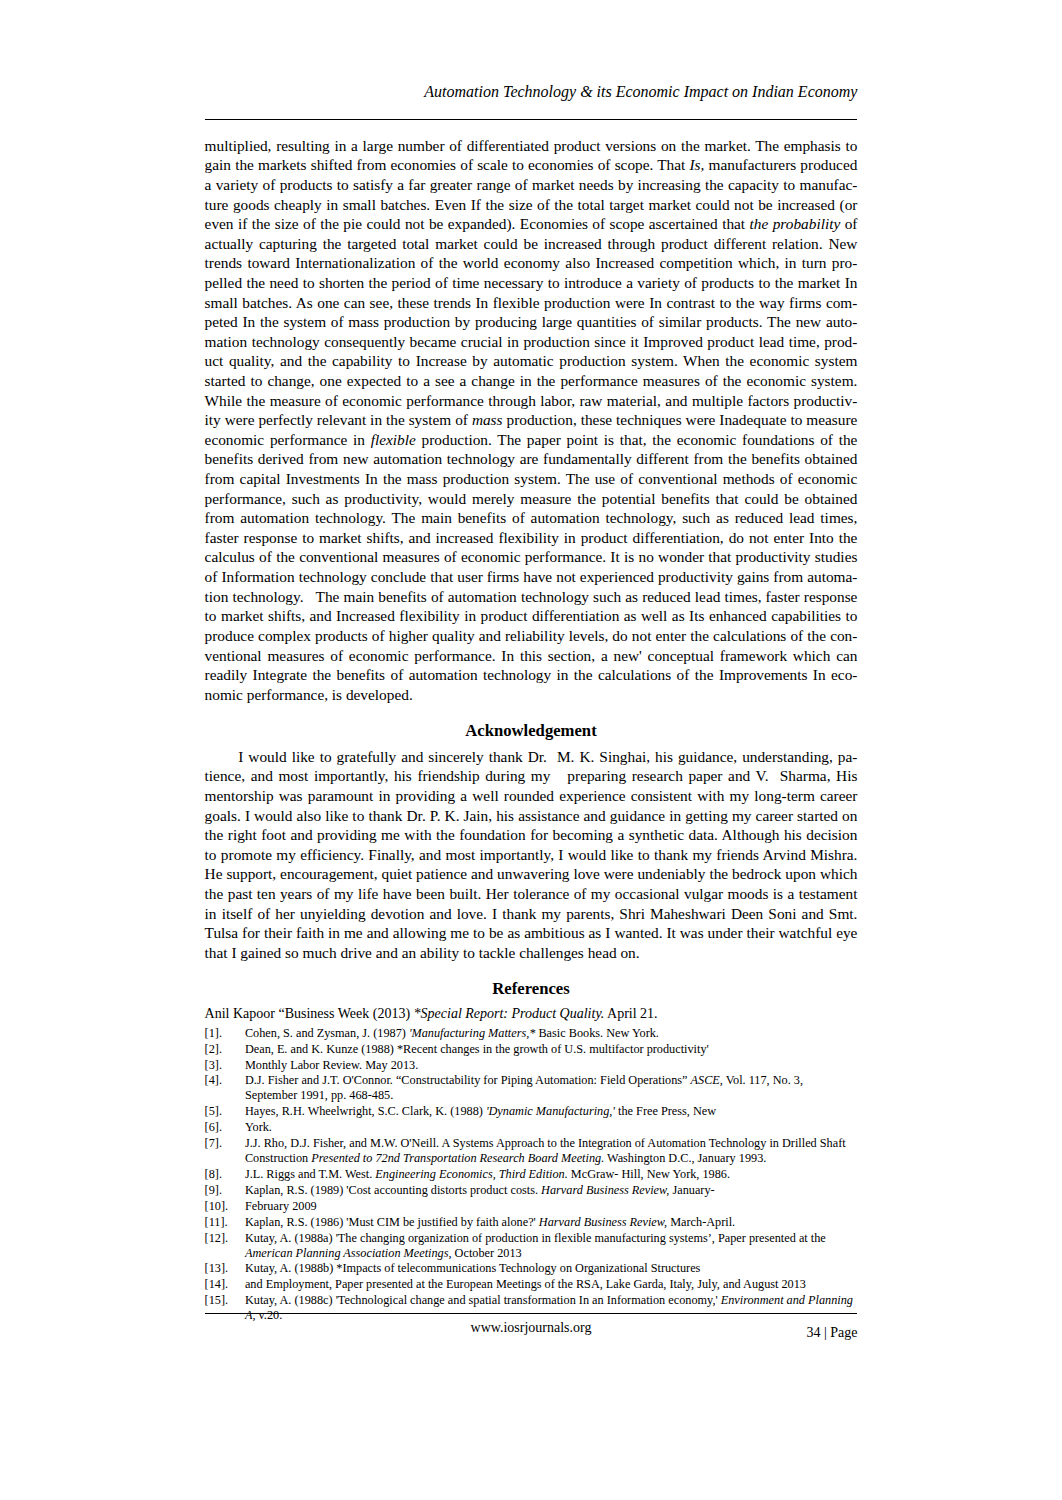Automation Technology & its Economic Impact on Indian Economy
multiplied, resulting in a large number of differentiated product versions on the market. The emphasis to gain the markets shifted from economies of scale to economies of scope. That Is, manufacturers produced a variety of products to satisfy a far greater range of market needs by increasing the capacity to manufacture goods cheaply in small batches. Even If the size of the total target market could not be increased (or even if the size of the pie could not be expanded). Economies of scope ascertained that the probability of actually capturing the targeted total market could be increased through product different relation. New trends toward Internationalization of the world economy also Increased competition which, in turn propelled the need to shorten the period of time necessary to introduce a variety of products to the market In small batches. As one can see, these trends In flexible production were In contrast to the way firms competed In the system of mass production by producing large quantities of similar products. The new automation technology consequently became crucial in production since it Improved product lead time, product quality, and the capability to Increase by automatic production system. When the economic system started to change, one expected to a see a change in the performance measures of the economic system. While the measure of economic performance through labor, raw material, and multiple factors productivity were perfectly relevant in the system of mass production, these techniques were Inadequate to measure economic performance in flexible production. The paper point is that, the economic foundations of the benefits derived from new automation technology are fundamentally different from the benefits obtained from capital Investments In the mass production system. The use of conventional methods of economic performance, such as productivity, would merely measure the potential benefits that could be obtained from automation technology. The main benefits of automation technology, such as reduced lead times, faster response to market shifts, and increased flexibility in product differentiation, do not enter Into the calculus of the conventional measures of economic performance. It is no wonder that productivity studies of Information technology conclude that user firms have not experienced productivity gains from automation technology. The main benefits of automation technology such as reduced lead times, faster response to market shifts, and Increased flexibility in product differentiation as well as Its enhanced capabilities to produce complex products of higher quality and reliability levels, do not enter the calculations of the conventional measures of economic performance. In this section, a new' conceptual framework which can readily Integrate the benefits of automation technology in the calculations of the Improvements In economic performance, is developed.
Acknowledgement
I would like to gratefully and sincerely thank Dr. M. K. Singhai, his guidance, understanding, patience, and most importantly, his friendship during my preparing research paper and V. Sharma, His mentorship was paramount in providing a well rounded experience consistent with my long-term career goals. I would also like to thank Dr. P. K. Jain, his assistance and guidance in getting my career started on the right foot and providing me with the foundation for becoming a synthetic data. Although his decision to promote my efficiency. Finally, and most importantly, I would like to thank my friends Arvind Mishra. He support, encouragement, quiet patience and unwavering love were undeniably the bedrock upon which the past ten years of my life have been built. Her tolerance of my occasional vulgar moods is a testament in itself of her unyielding devotion and love. I thank my parents, Shri Maheshwari Deen Soni and Smt. Tulsa for their faith in me and allowing me to be as ambitious as I wanted. It was under their watchful eye that I gained so much drive and an ability to tackle challenges head on.
References
Anil Kapoor “Business Week (2013) *Special Report: Product Quality. April 21.
[1]. Cohen, S. and Zysman, J. (1987) 'Manufacturing Matters,* Basic Books. New York.
[2]. Dean, E. and K. Kunze (1988) *Recent changes in the growth of U.S. multifactor productivity'
[3]. Monthly Labor Review. May 2013.
[4]. D.J. Fisher and J.T. O'Connor. “Constructability for Piping Automation: Field Operations” ASCE, Vol. 117, No. 3, September 1991, pp. 468-485.
[5]. Hayes, R.H. Wheelwright, S.C. Clark, K. (1988) 'Dynamic Manufacturing,' the Free Press, New
[6]. York.
[7]. J.J. Rho, D.J. Fisher, and M.W. O'Neill. A Systems Approach to the Integration of Automation Technology in Drilled Shaft Construction Presented to 72nd Transportation Research Board Meeting. Washington D.C., January 1993.
[8]. J.L. Riggs and T.M. West. Engineering Economics, Third Edition. McGraw- Hill, New York, 1986.
[9]. Kaplan, R.S. (1989) 'Cost accounting distorts product costs. Harvard Business Review, January-
[10]. February 2009
[11]. Kaplan, R.S. (1986) 'Must CIM be justified by faith alone?' Harvard Business Review, March-April.
[12]. Kutay, A. (1988a) 'The changing organization of production in flexible manufacturing systems’, Paper presented at the American Planning Association Meetings, October 2013
[13]. Kutay, A. (1988b) *Impacts of telecommunications Technology on Organizational Structures
[14]. and Employment, Paper presented at the European Meetings of the RSA, Lake Garda, Italy, July, and August 2013
[15]. Kutay, A. (1988c) 'Technological change and spatial transformation In an Information economy,' Environment and Planning A, v.20.
www.iosrjournals.org
34 | Page